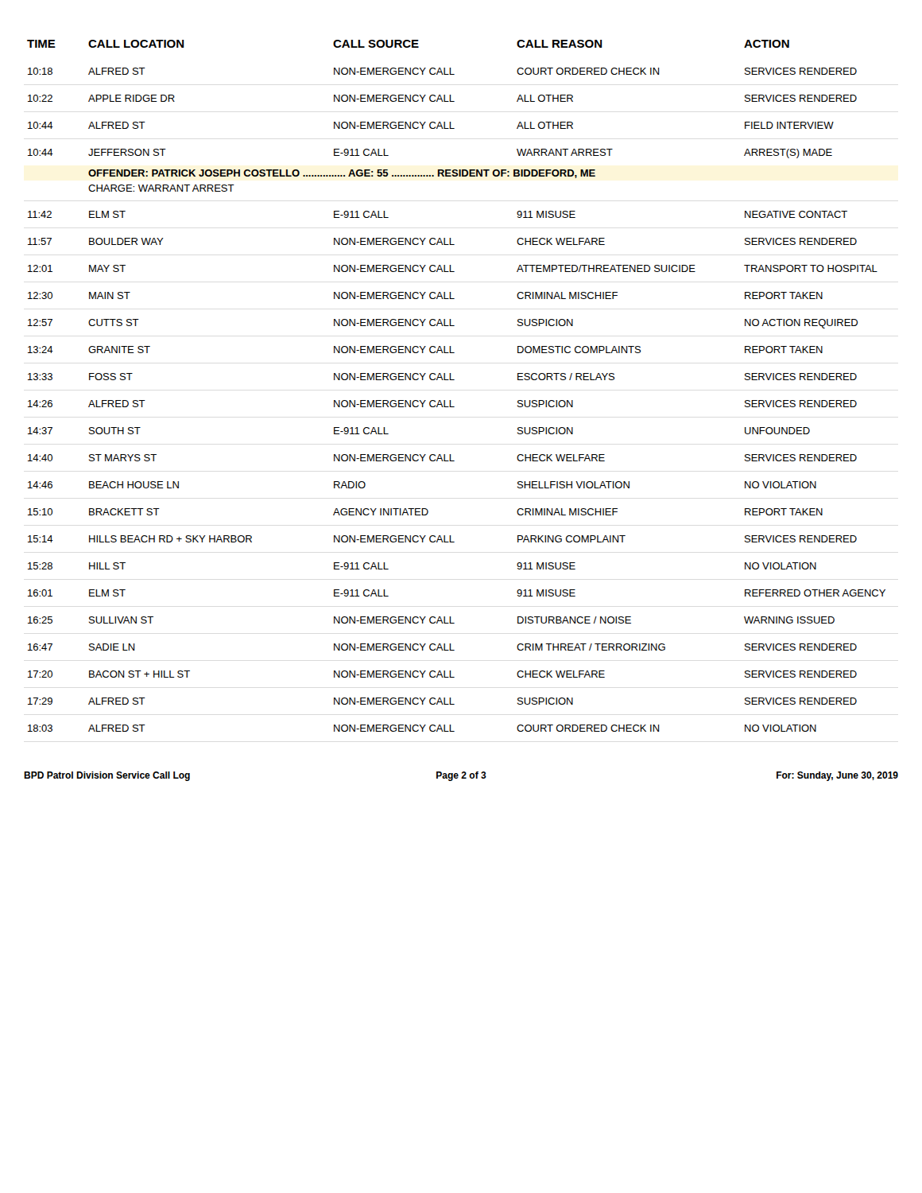| TIME | CALL LOCATION | CALL SOURCE | CALL REASON | ACTION |
| --- | --- | --- | --- | --- |
| 10:18 | ALFRED ST | NON-EMERGENCY CALL | COURT ORDERED CHECK IN | SERVICES RENDERED |
| 10:22 | APPLE RIDGE DR | NON-EMERGENCY CALL | ALL OTHER | SERVICES RENDERED |
| 10:44 | ALFRED ST | NON-EMERGENCY CALL | ALL OTHER | FIELD INTERVIEW |
| 10:44 | JEFFERSON ST | E-911 CALL | WARRANT ARREST | ARREST(S) MADE |
| | OFFENDER: PATRICK JOSEPH COSTELLO ............... AGE: 55 ............... RESIDENT OF: BIDDEFORD, ME |
| | CHARGE: WARRANT ARREST |
| 11:42 | ELM ST | E-911 CALL | 911 MISUSE | NEGATIVE CONTACT |
| 11:57 | BOULDER WAY | NON-EMERGENCY CALL | CHECK WELFARE | SERVICES RENDERED |
| 12:01 | MAY ST | NON-EMERGENCY CALL | ATTEMPTED/THREATENED SUICIDE | TRANSPORT TO HOSPITAL |
| 12:30 | MAIN ST | NON-EMERGENCY CALL | CRIMINAL MISCHIEF | REPORT TAKEN |
| 12:57 | CUTTS ST | NON-EMERGENCY CALL | SUSPICION | NO ACTION REQUIRED |
| 13:24 | GRANITE ST | NON-EMERGENCY CALL | DOMESTIC COMPLAINTS | REPORT TAKEN |
| 13:33 | FOSS ST | NON-EMERGENCY CALL | ESCORTS / RELAYS | SERVICES RENDERED |
| 14:26 | ALFRED ST | NON-EMERGENCY CALL | SUSPICION | SERVICES RENDERED |
| 14:37 | SOUTH ST | E-911 CALL | SUSPICION | UNFOUNDED |
| 14:40 | ST MARYS ST | NON-EMERGENCY CALL | CHECK WELFARE | SERVICES RENDERED |
| 14:46 | BEACH HOUSE LN | RADIO | SHELLFISH VIOLATION | NO VIOLATION |
| 15:10 | BRACKETT ST | AGENCY INITIATED | CRIMINAL MISCHIEF | REPORT TAKEN |
| 15:14 | HILLS BEACH RD + SKY HARBOR | NON-EMERGENCY CALL | PARKING COMPLAINT | SERVICES RENDERED |
| 15:28 | HILL ST | E-911 CALL | 911 MISUSE | NO VIOLATION |
| 16:01 | ELM ST | E-911 CALL | 911 MISUSE | REFERRED OTHER AGENCY |
| 16:25 | SULLIVAN ST | NON-EMERGENCY CALL | DISTURBANCE / NOISE | WARNING ISSUED |
| 16:47 | SADIE LN | NON-EMERGENCY CALL | CRIM THREAT / TERRORIZING | SERVICES RENDERED |
| 17:20 | BACON ST + HILL ST | NON-EMERGENCY CALL | CHECK WELFARE | SERVICES RENDERED |
| 17:29 | ALFRED ST | NON-EMERGENCY CALL | SUSPICION | SERVICES RENDERED |
| 18:03 | ALFRED ST | NON-EMERGENCY CALL | COURT ORDERED CHECK IN | NO VIOLATION |
BPD Patrol Division Service Call Log
Page 2 of 3
For: Sunday, June 30, 2019